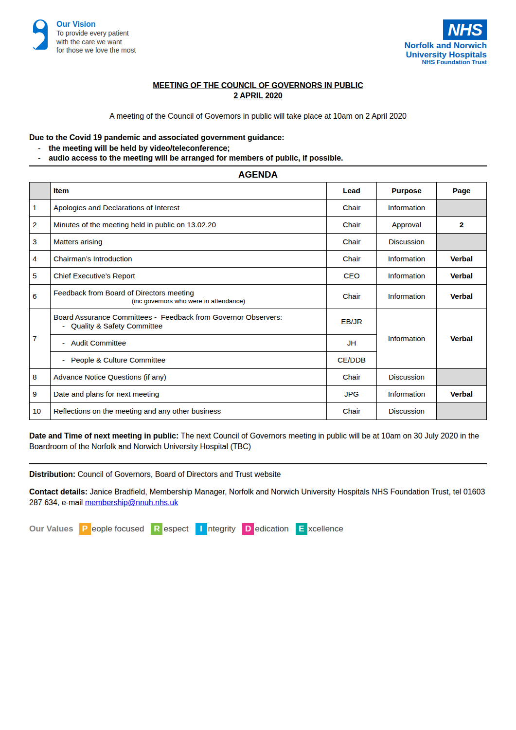Our Vision To provide every patient
with the care we want
for those we love the most
NHS
Norfolk and Norwich
University Hospitals
NHS Foundation Trust
MEETING OF THE COUNCIL OF GOVERNORS IN PUBLIC
2 APRIL 2020
A meeting of the Council of Governors in public will take place at 10am on 2 April 2020
Due to the Covid 19 pandemic and associated government guidance:
the meeting will be held by video/teleconference;
audio access to the meeting will be arranged for members of public, if possible.
AGENDA
| | Item | Lead | Purpose | Page |
| --- | --- | --- | --- | --- |
| 1 | Apologies and Declarations of Interest | Chair | Information | |
| 2 | Minutes of the meeting held in public on 13.02.20 | Chair | Approval | 2 |
| 3 | Matters arising | Chair | Discussion | |
| 4 | Chairman’s Introduction | Chair | Information | Verbal |
| 5 | Chief Executive’s Report | CEO | Information | Verbal |
| 6 | Feedback from Board of Directors meeting (inc governors who were in attendance) | Chair | Information | Verbal |
| 7 | Board Assurance Committees - Feedback from Governor Observers: Quality & Safety Committee | EB/JR | Information | Verbal |
| Audit Committee | JH |
| People & Culture Committee | CE/DDB |
| 8 | Advance Notice Questions (if any) | Chair | Discussion | |
| 9 | Date and plans for next meeting | JPG | Information | Verbal |
| 10 | Reflections on the meeting and any other business | Chair | Discussion | |
Date and Time of next meeting in public: The next Council of Governors meeting in public will be at 10am on 30 July 2020 in the Boardroom of the Norfolk and Norwich University Hospital (TBC)
Distribution: Council of Governors, Board of Directors and Trust website
Contact details: Janice Bradfield, Membership Manager, Norfolk and Norwich University Hospitals NHS Foundation Trust, tel 01603 287 634, e-mail membership@nnuh.nhs.uk
Our Values People focused Respect Integrity Dedication Excellence